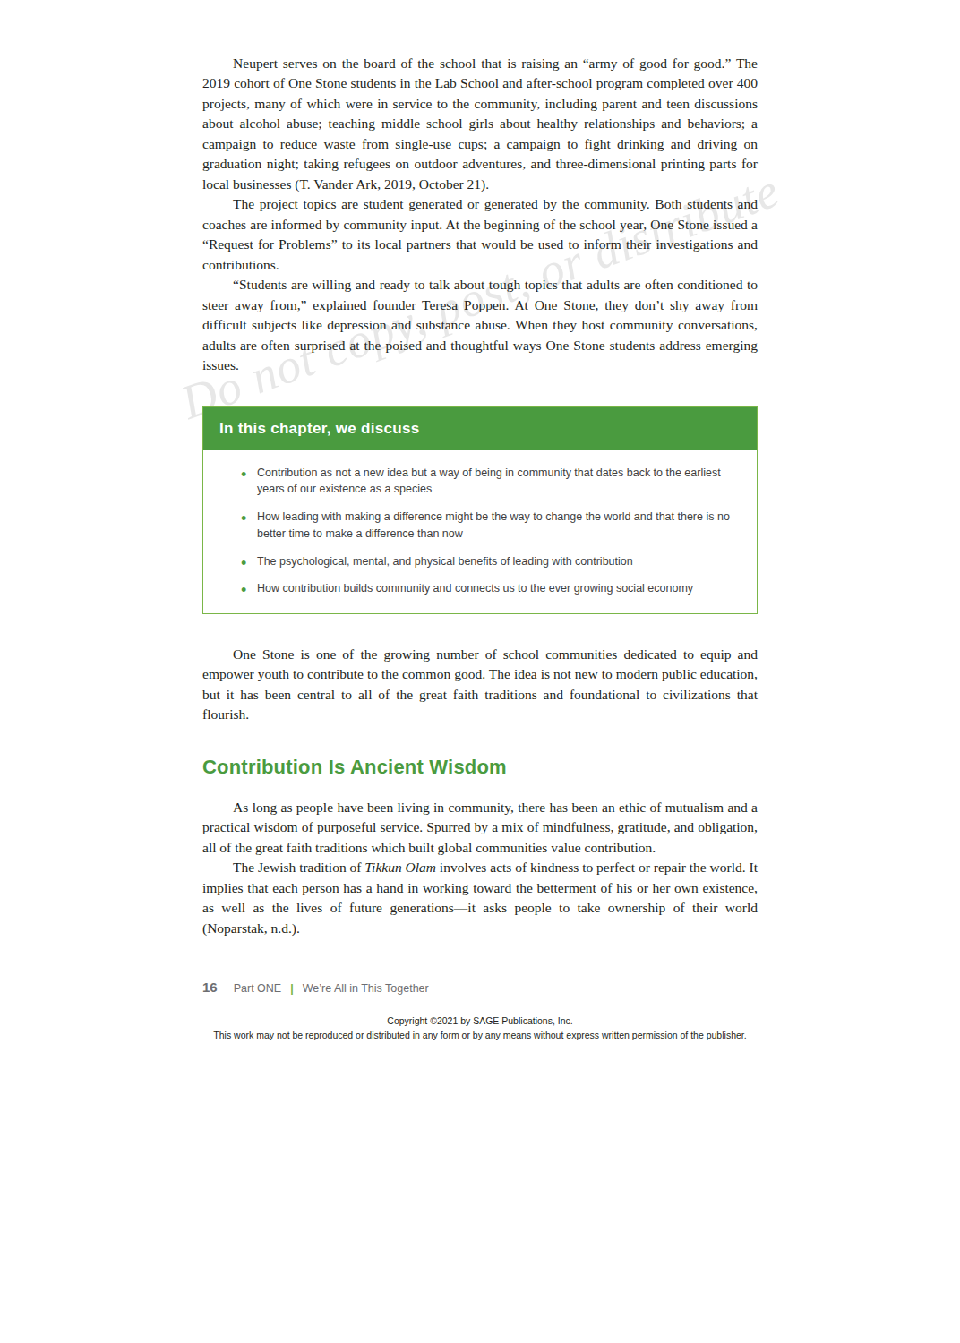Do not copy, post, or distribute
Neupert serves on the board of the school that is raising an “army of good for good.” The 2019 cohort of One Stone students in the Lab School and after-school program completed over 400 projects, many of which were in service to the community, including parent and teen discussions about alcohol abuse; teaching middle school girls about healthy relationships and behaviors; a campaign to reduce waste from single-use cups; a campaign to fight drinking and driving on graduation night; taking refugees on outdoor adventures, and three-dimensional printing parts for local businesses (T. Vander Ark, 2019, October 21).
The project topics are student generated or generated by the community. Both students and coaches are informed by community input. At the beginning of the school year, One Stone issued a “Request for Problems” to its local partners that would be used to inform their investigations and contributions.
“Students are willing and ready to talk about tough topics that adults are often conditioned to steer away from,” explained founder Teresa Poppen. At One Stone, they don’t shy away from difficult subjects like depression and substance abuse. When they host community conversations, adults are often surprised at the poised and thoughtful ways One Stone students address emerging issues.
In this chapter, we discuss
Contribution as not a new idea but a way of being in community that dates back to the earliest years of our existence as a species
How leading with making a difference might be the way to change the world and that there is no better time to make a difference than now
The psychological, mental, and physical benefits of leading with contribution
How contribution builds community and connects us to the ever growing social economy
One Stone is one of the growing number of school communities dedicated to equip and empower youth to contribute to the common good. The idea is not new to modern public education, but it has been central to all of the great faith traditions and foundational to civilizations that flourish.
Contribution Is Ancient Wisdom
As long as people have been living in community, there has been an ethic of mutualism and a practical wisdom of purposeful service. Spurred by a mix of mindfulness, gratitude, and obligation, all of the great faith traditions which built global communities value contribution.
The Jewish tradition of Tikkun Olam involves acts of kindness to perfect or repair the world. It implies that each person has a hand in working toward the betterment of his or her own existence, as well as the lives of future generations—it asks people to take ownership of their world (Noparstak, n.d.).
16 Part ONE | We’re All in This Together
Copyright ©2021 by SAGE Publications, Inc.
This work may not be reproduced or distributed in any form or by any means without express written permission of the publisher.